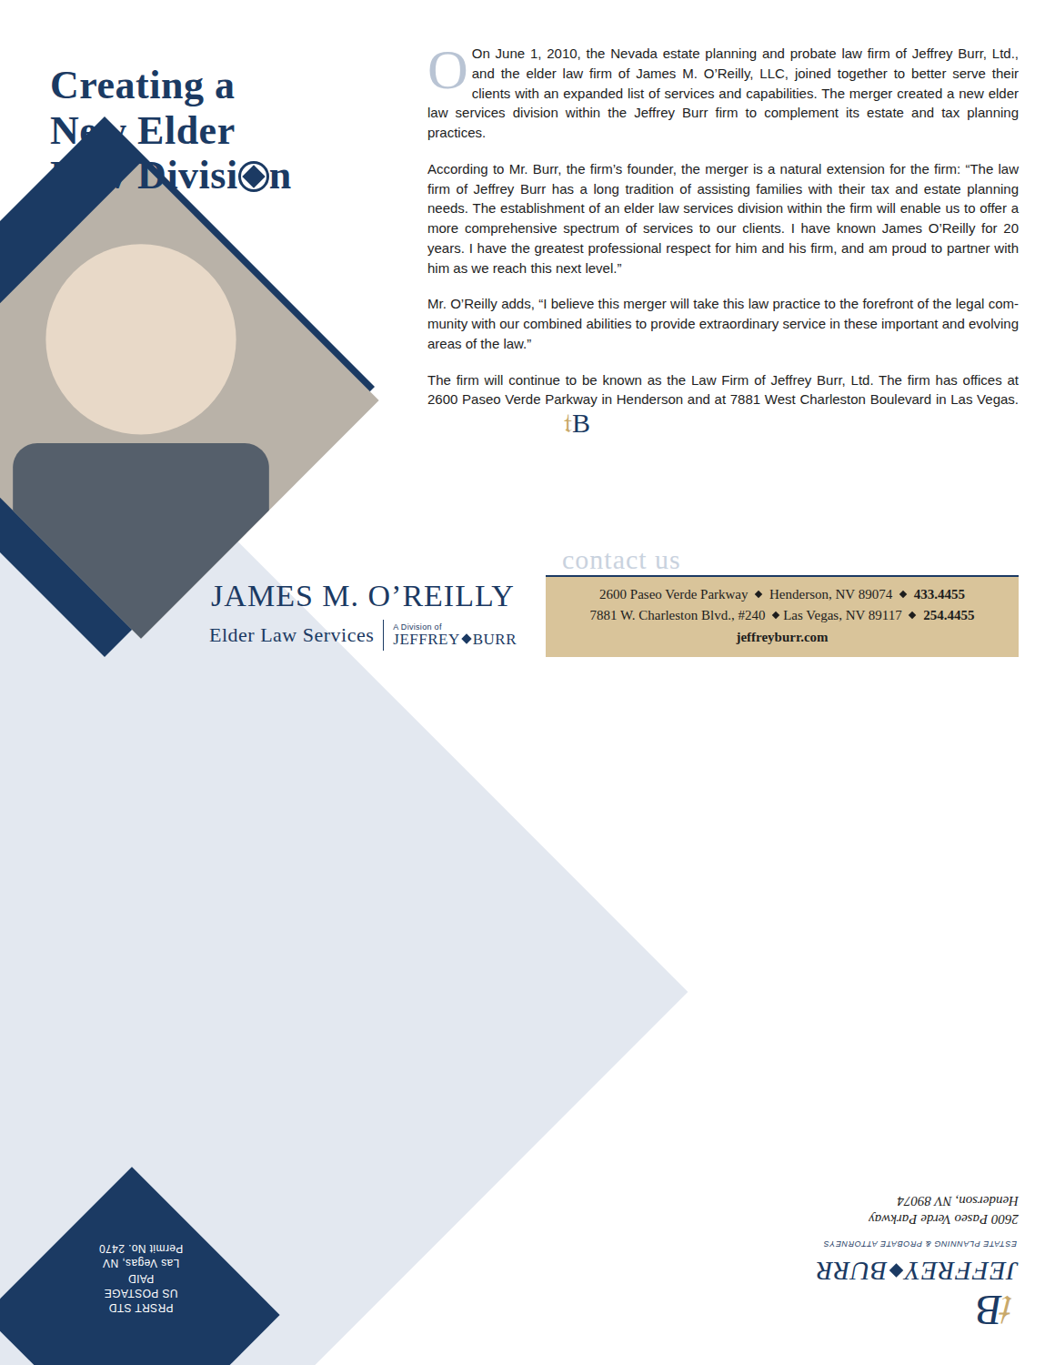Creating a
New Elder
Law Divisi n
OOn June 1, 2010, the Nevada estate planning and probate law firm of Jeffrey Burr, Ltd., and the elder law firm of James M. O’Reilly, LLC, joined together to better serve their clients with an expanded list of services and capabilities. The merger created a new elder law services division within the Jeffrey Burr firm to complement its estate and tax planning practices.
According to Mr. Burr, the firm’s founder, the merger is a natural extension for the firm: “The law firm of Jeffrey Burr has a long tradition of assisting families with their tax and estate planning needs. The establishment of an elder law services division within the firm will enable us to offer a more comprehensive spectrum of services to our clients. I have known James O’Reilly for 20 years. I have the greatest professional respect for him and his firm, and am proud to partner with him as we reach this next level.”
Mr. O’Reilly adds, “I believe this merger will take this law practice to the forefront of the legal community with our combined abilities to provide extraordinary service in these important and evolving areas of the law.”
The firm will continue to be known as the Law Firm of Jeffrey Burr, Ltd. The firm has offices at 2600 Paseo Verde Parkway in Henderson and at 7881 West Charleston Boulevard in Las Vegas. 𝔱B
JAMES M. O’REILLY
Elder Law Services
A Division of
JEFFREY BURR
contact us
2600 Paseo Verde Parkway Henderson, NV 89074 433.4455
7881 W. Charleston Blvd., #240 Las Vegas, NV 89117 254.4455 jeffreyburr.com
𝔱B
JEFFREY BURR
ESTATE PLANNING & PROBATE ATTORNEYS
2600 Paseo Verde Parkway
Henderson, NV 89074
PRSRT STD
US POSTAGE
PAID
Las Vegas, NV
Permit No. 2470